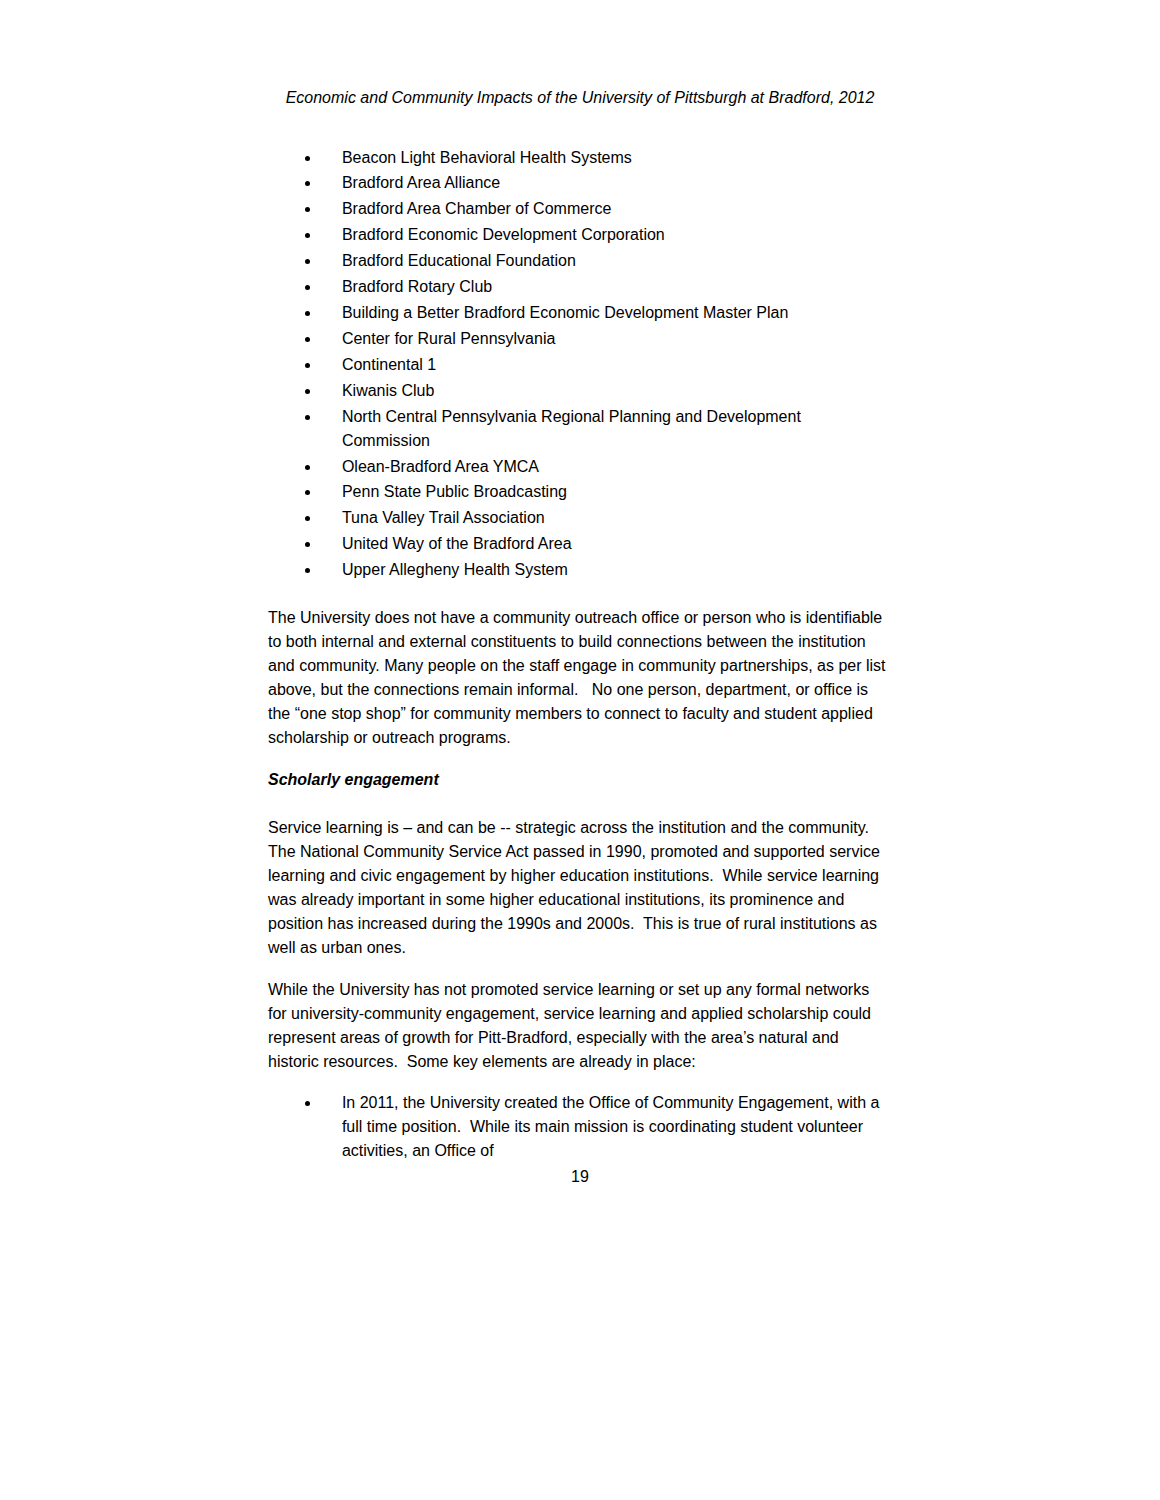Economic and Community Impacts of the University of Pittsburgh at Bradford, 2012
Beacon Light Behavioral Health Systems
Bradford Area Alliance
Bradford Area Chamber of Commerce
Bradford Economic Development Corporation
Bradford Educational Foundation
Bradford Rotary Club
Building a Better Bradford Economic Development Master Plan
Center for Rural Pennsylvania
Continental 1
Kiwanis Club
North Central Pennsylvania Regional Planning and Development Commission
Olean-Bradford Area YMCA
Penn State Public Broadcasting
Tuna Valley Trail Association
United Way of the Bradford Area
Upper Allegheny Health System
The University does not have a community outreach office or person who is identifiable to both internal and external constituents to build connections between the institution and community. Many people on the staff engage in community partnerships, as per list above, but the connections remain informal. No one person, department, or office is the “one stop shop” for community members to connect to faculty and student applied scholarship or outreach programs.
Scholarly engagement
Service learning is – and can be -- strategic across the institution and the community. The National Community Service Act passed in 1990, promoted and supported service learning and civic engagement by higher education institutions. While service learning was already important in some higher educational institutions, its prominence and position has increased during the 1990s and 2000s. This is true of rural institutions as well as urban ones.
While the University has not promoted service learning or set up any formal networks for university-community engagement, service learning and applied scholarship could represent areas of growth for Pitt-Bradford, especially with the area’s natural and historic resources. Some key elements are already in place:
In 2011, the University created the Office of Community Engagement, with a full time position. While its main mission is coordinating student volunteer activities, an Office of
19